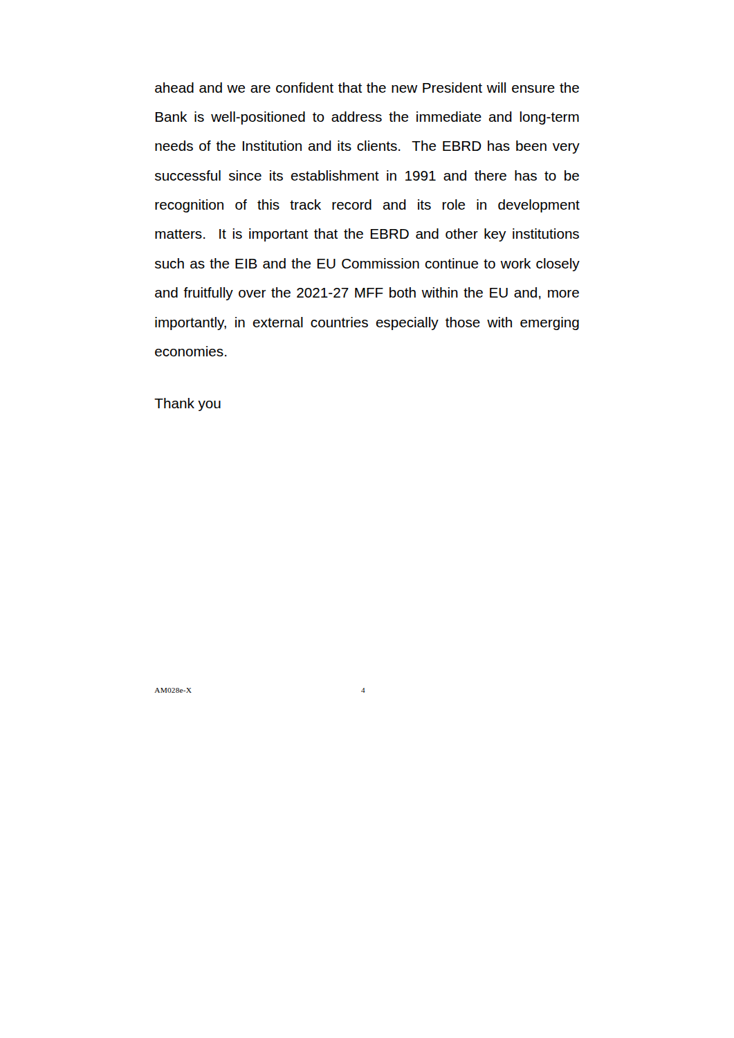ahead and we are confident that the new President will ensure the Bank is well-positioned to address the immediate and long-term needs of the Institution and its clients. The EBRD has been very successful since its establishment in 1991 and there has to be recognition of this track record and its role in development matters. It is important that the EBRD and other key institutions such as the EIB and the EU Commission continue to work closely and fruitfully over the 2021-27 MFF both within the EU and, more importantly, in external countries especially those with emerging economies.
Thank you
AM028e-X 4